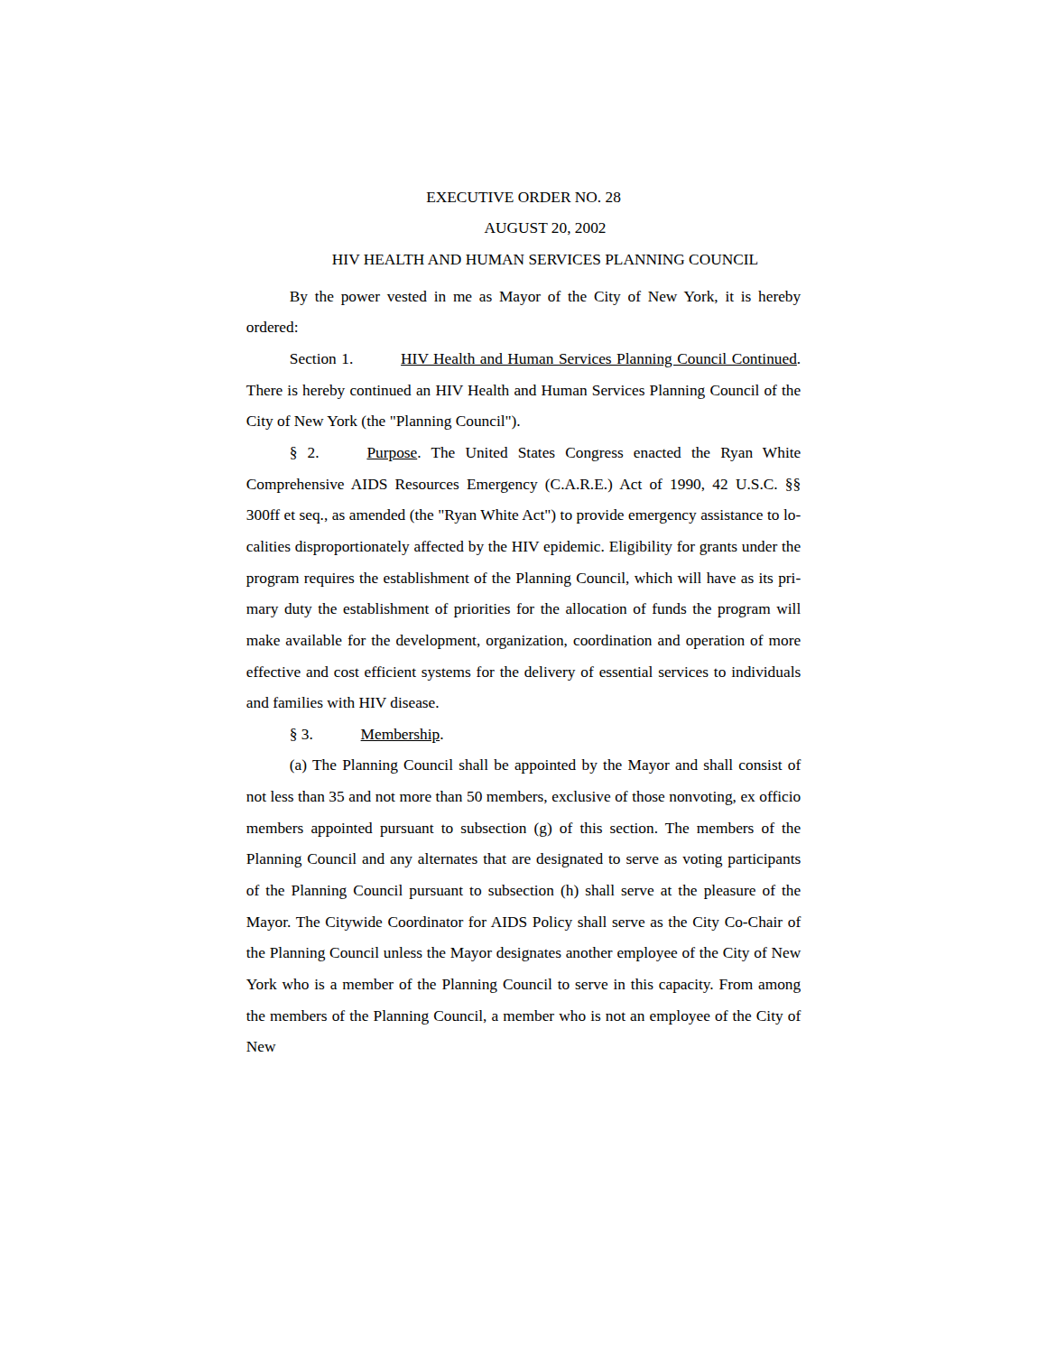EXECUTIVE ORDER NO. 28
AUGUST 20, 2002
HIV HEALTH AND HUMAN SERVICES PLANNING COUNCIL
By the power vested in me as Mayor of the City of New York, it is hereby ordered:
Section 1. HIV Health and Human Services Planning Council Continued. There is hereby continued an HIV Health and Human Services Planning Council of the City of New York (the "Planning Council").
§ 2. Purpose. The United States Congress enacted the Ryan White Comprehensive AIDS Resources Emergency (C.A.R.E.) Act of 1990, 42 U.S.C. §§ 300ff et seq., as amended (the "Ryan White Act") to provide emergency assistance to localities disproportionately affected by the HIV epidemic. Eligibility for grants under the program requires the establishment of the Planning Council, which will have as its primary duty the establishment of priorities for the allocation of funds the program will make available for the development, organization, coordination and operation of more effective and cost efficient systems for the delivery of essential services to individuals and families with HIV disease.
§ 3. Membership.
(a) The Planning Council shall be appointed by the Mayor and shall consist of not less than 35 and not more than 50 members, exclusive of those nonvoting, ex officio members appointed pursuant to subsection (g) of this section. The members of the Planning Council and any alternates that are designated to serve as voting participants of the Planning Council pursuant to subsection (h) shall serve at the pleasure of the Mayor. The Citywide Coordinator for AIDS Policy shall serve as the City Co-Chair of the Planning Council unless the Mayor designates another employee of the City of New York who is a member of the Planning Council to serve in this capacity. From among the members of the Planning Council, a member who is not an employee of the City of New